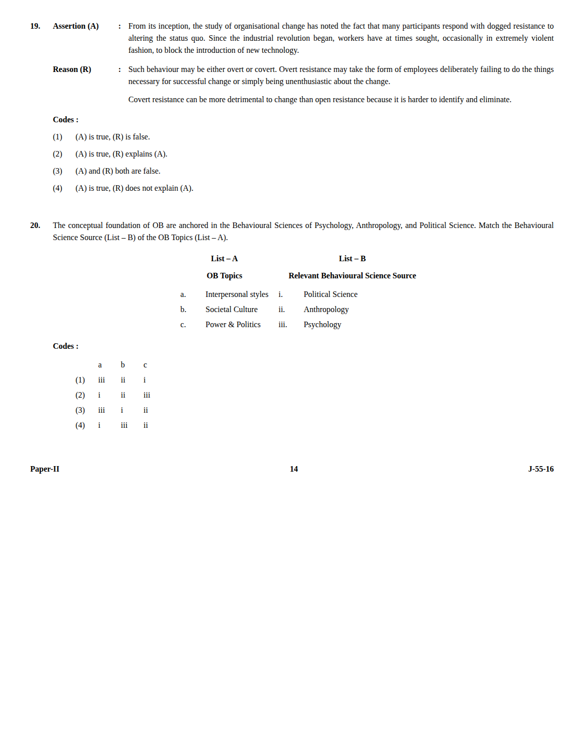19.
Assertion (A)
:
From its inception, the study of organisational change has noted the fact that many participants respond with dogged resistance to altering the status quo. Since the industrial revolution began, workers have at times sought, occasionally in extremely violent fashion, to block the introduction of new technology.
Reason (R)
:
Such behaviour may be either overt or covert. Overt resistance may take the form of employees deliberately failing to do the things necessary for successful change or simply being unenthusiastic about the change.
Covert resistance can be more detrimental to change than open resistance because it is harder to identify and eliminate.
Codes :
(1)
(A) is true, (R) is false.
(2)
(A) is true, (R) explains (A).
(3)
(A) and (R) both are false.
(4)
(A) is true, (R) does not explain (A).
20.
The conceptual foundation of OB are anchored in the Behavioural Sciences of Psychology, Anthropology, and Political Science. Match the Behavioural Science Source (List – B) of the OB Topics (List – A).
| List – A | List – B |
| --- | --- |
| OB Topics | Relevant Behavioural Science Source |
| a. | Interpersonal styles | i. | Political Science |
| b. | Societal Culture | ii. | Anthropology |
| c. | Power & Politics | iii. | Psychology |
Codes :
| | a | b | c |
| (1) | iii | ii | i |
| (2) | i | ii | iii |
| (3) | iii | i | ii |
| (4) | i | iii | ii |
Paper-II
14
J-55-16